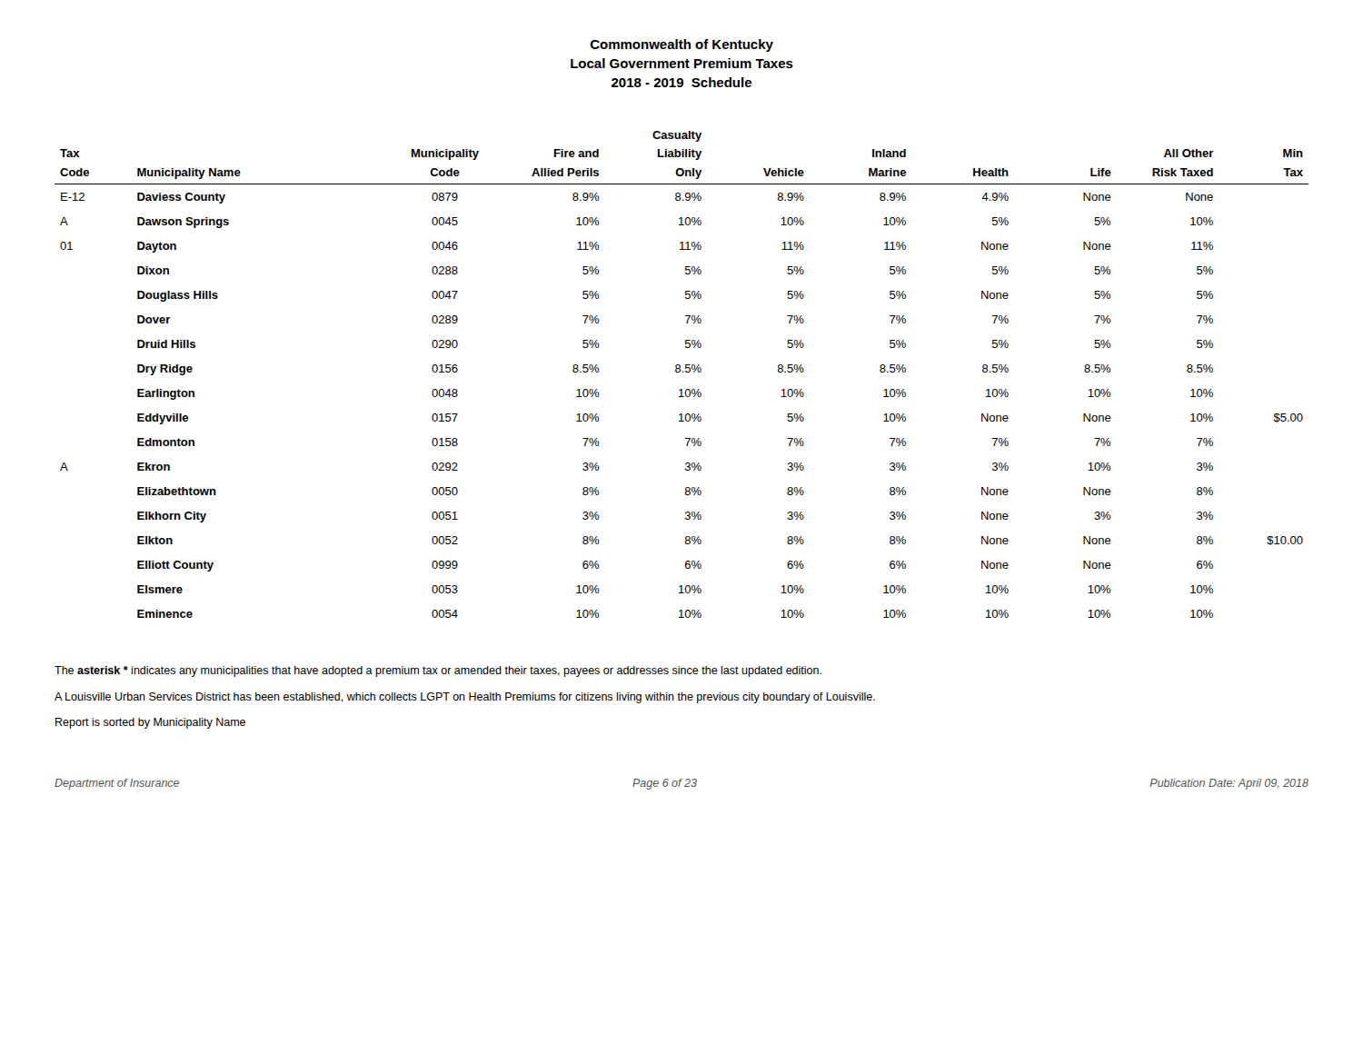Commonwealth of Kentucky
Local Government Premium Taxes
2018 - 2019 Schedule
| | | | | Casualty | | | | | | |
| --- | --- | --- | --- | --- | --- | --- | --- | --- | --- | --- |
| Tax | | Municipality | Fire and | Liability | | Inland | | | All Other | Min |
| Code | Municipality Name | Code | Allied Perils | Only | Vehicle | Marine | Health | Life | Risk Taxed | Tax |
| E-12 | Daviess County | 0879 | 8.9% | 8.9% | 8.9% | 8.9% | 4.9% | None | None | |
| A | Dawson Springs | 0045 | 10% | 10% | 10% | 10% | 5% | 5% | 10% | |
| 01 | Dayton | 0046 | 11% | 11% | 11% | 11% | None | None | 11% | |
| | Dixon | 0288 | 5% | 5% | 5% | 5% | 5% | 5% | 5% | |
| | Douglass Hills | 0047 | 5% | 5% | 5% | 5% | None | 5% | 5% | |
| | Dover | 0289 | 7% | 7% | 7% | 7% | 7% | 7% | 7% | |
| | Druid Hills | 0290 | 5% | 5% | 5% | 5% | 5% | 5% | 5% | |
| | Dry Ridge | 0156 | 8.5% | 8.5% | 8.5% | 8.5% | 8.5% | 8.5% | 8.5% | |
| | Earlington | 0048 | 10% | 10% | 10% | 10% | 10% | 10% | 10% | |
| | Eddyville | 0157 | 10% | 10% | 5% | 10% | None | None | 10% | $5.00 |
| | Edmonton | 0158 | 7% | 7% | 7% | 7% | 7% | 7% | 7% | |
| A | Ekron | 0292 | 3% | 3% | 3% | 3% | 3% | 10% | 3% | |
| | Elizabethtown | 0050 | 8% | 8% | 8% | 8% | None | None | 8% | |
| | Elkhorn City | 0051 | 3% | 3% | 3% | 3% | None | 3% | 3% | |
| | Elkton | 0052 | 8% | 8% | 8% | 8% | None | None | 8% | $10.00 |
| | Elliott County | 0999 | 6% | 6% | 6% | 6% | None | None | 6% | |
| | Elsmere | 0053 | 10% | 10% | 10% | 10% | 10% | 10% | 10% | |
| | Eminence | 0054 | 10% | 10% | 10% | 10% | 10% | 10% | 10% | |
The asterisk * indicates any municipalities that have adopted a premium tax or amended their taxes, payees or addresses since the last updated edition.
A Louisville Urban Services District has been established, which collects LGPT on Health Premiums for citizens living within the previous city boundary of Louisville.
Report is sorted by Municipality Name
Department of Insurance Page 6 of 23 Publication Date: April 09, 2018